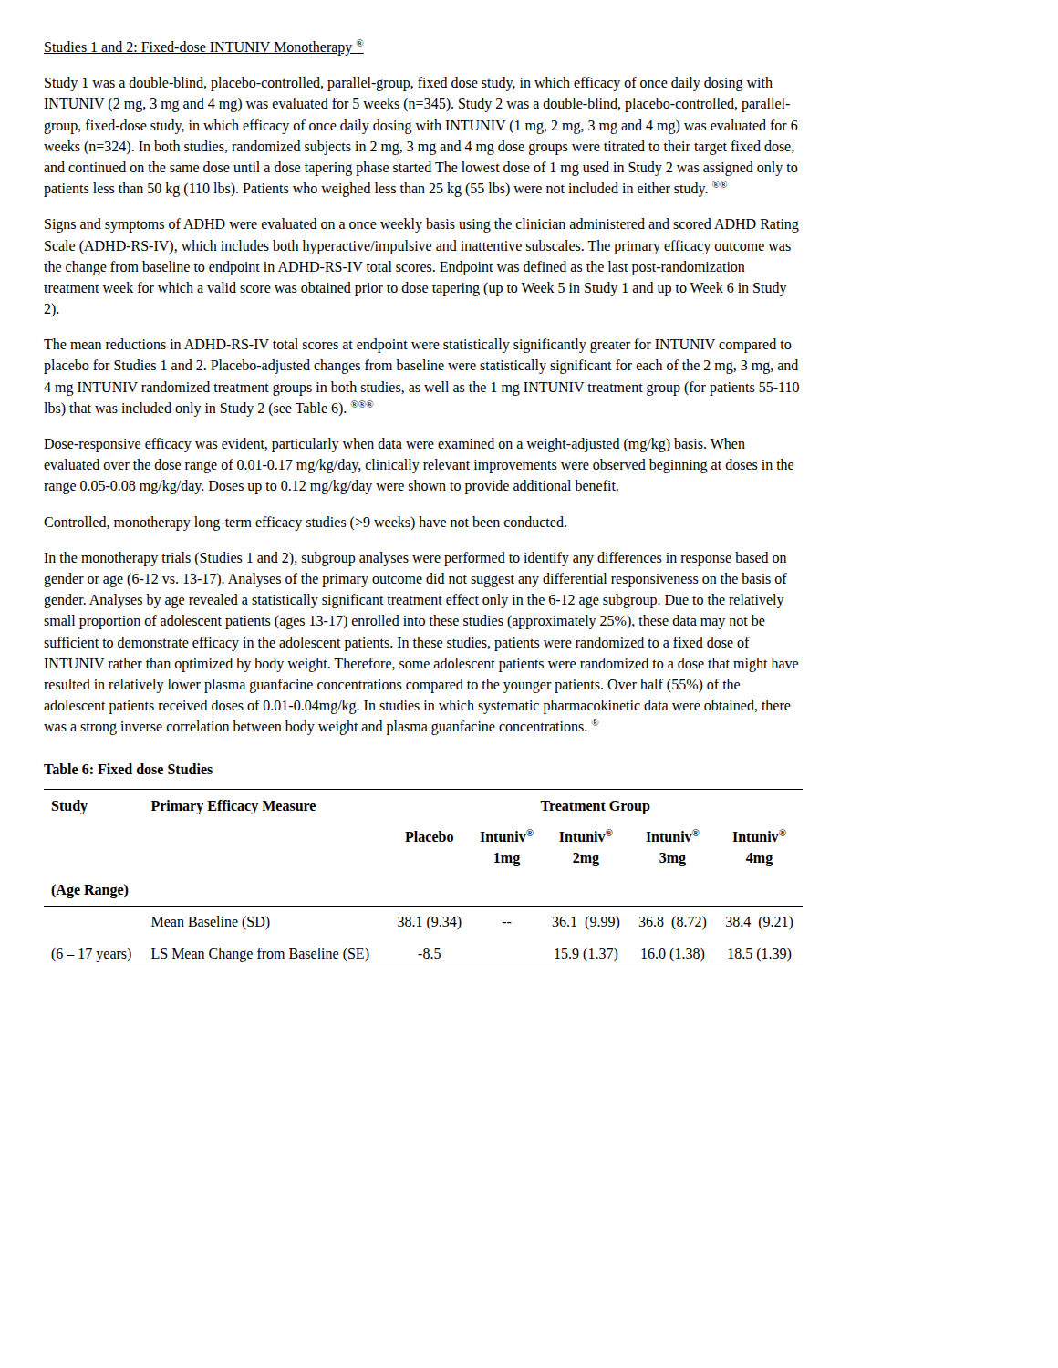Studies 1 and 2: Fixed-dose INTUNIV Monotherapy ®
Study 1 was a double-blind, placebo-controlled, parallel-group, fixed dose study, in which efficacy of once daily dosing with INTUNIV (2 mg, 3 mg and 4 mg) was evaluated for 5 weeks (n=345). Study 2 was a double-blind, placebo-controlled, parallel-group, fixed-dose study, in which efficacy of once daily dosing with INTUNIV (1 mg, 2 mg, 3 mg and 4 mg) was evaluated for 6 weeks (n=324). In both studies, randomized subjects in 2 mg, 3 mg and 4 mg dose groups were titrated to their target fixed dose, and continued on the same dose until a dose tapering phase started The lowest dose of 1 mg used in Study 2 was assigned only to patients less than 50 kg (110 lbs). Patients who weighed less than 25 kg (55 lbs) were not included in either study. ®®
Signs and symptoms of ADHD were evaluated on a once weekly basis using the clinician administered and scored ADHD Rating Scale (ADHD-RS-IV), which includes both hyperactive/impulsive and inattentive subscales. The primary efficacy outcome was the change from baseline to endpoint in ADHD-RS-IV total scores. Endpoint was defined as the last post-randomization treatment week for which a valid score was obtained prior to dose tapering (up to Week 5 in Study 1 and up to Week 6 in Study 2).
The mean reductions in ADHD-RS-IV total scores at endpoint were statistically significantly greater for INTUNIV compared to placebo for Studies 1 and 2. Placebo-adjusted changes from baseline were statistically significant for each of the 2 mg, 3 mg, and 4 mg INTUNIV randomized treatment groups in both studies, as well as the 1 mg INTUNIV treatment group (for patients 55-110 lbs) that was included only in Study 2 (see Table 6). ®®®
Dose-responsive efficacy was evident, particularly when data were examined on a weight-adjusted (mg/kg) basis. When evaluated over the dose range of 0.01-0.17 mg/kg/day, clinically relevant improvements were observed beginning at doses in the range 0.05-0.08 mg/kg/day. Doses up to 0.12 mg/kg/day were shown to provide additional benefit.
Controlled, monotherapy long-term efficacy studies (>9 weeks) have not been conducted.
In the monotherapy trials (Studies 1 and 2), subgroup analyses were performed to identify any differences in response based on gender or age (6-12 vs. 13-17). Analyses of the primary outcome did not suggest any differential responsiveness on the basis of gender. Analyses by age revealed a statistically significant treatment effect only in the 6-12 age subgroup. Due to the relatively small proportion of adolescent patients (ages 13-17) enrolled into these studies (approximately 25%), these data may not be sufficient to demonstrate efficacy in the adolescent patients. In these studies, patients were randomized to a fixed dose of INTUNIV rather than optimized by body weight. Therefore, some adolescent patients were randomized to a dose that might have resulted in relatively lower plasma guanfacine concentrations compared to the younger patients. Over half (55%) of the adolescent patients received doses of 0.01-0.04mg/kg. In studies in which systematic pharmacokinetic data were obtained, there was a strong inverse correlation between body weight and plasma guanfacine concentrations. ®
Table 6: Fixed dose Studies
| Study | Primary Efficacy Measure | Treatment Group |
| --- | --- | --- |
| Placebo | Intuniv ® 1mg | Intuniv ® 2mg | Intuniv ® 3mg | Intuniv ® 4mg |
| (Age Range) | | | | | | |
| | Mean Baseline (SD) | 38.1 (9.34) | -- | 36.1 (9.99) | 36.8 (8.72) | 38.4 (9.21) |
| (6 – 17 years) | LS Mean Change from Baseline (SE) | -8.5 | | 15.9 (1.37) | 16.0 (1.38) | 18.5 (1.39) |